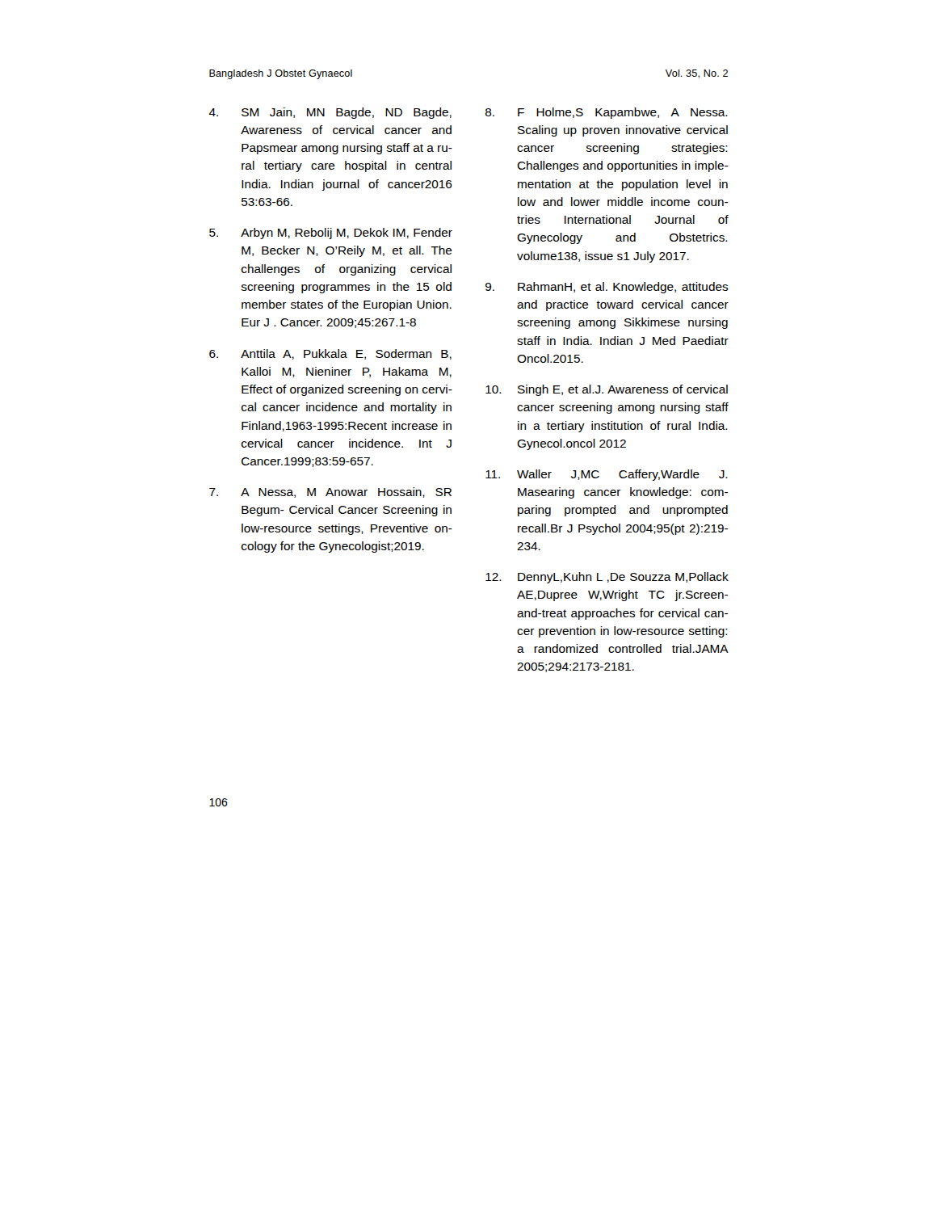Bangladesh J Obstet Gynaecol Vol. 35, No. 2
4. SM Jain, MN Bagde, ND Bagde, Awareness of cervical cancer and Papsmear among nursing staff at a rural tertiary care hospital in central India. Indian journal of cancer2016 53:63-66.
5. Arbyn M, Rebolij M, Dekok IM, Fender M, Becker N, O’Reily M, et all. The challenges of organizing cervical screening programmes in the 15 old member states of the Europian Union. Eur J . Cancer. 2009;45:267.1-8
6. Anttila A, Pukkala E, Soderman B, Kalloi M, Nieniner P, Hakama M, Effect of organized screening on cervical cancer incidence and mortality in Finland,1963-1995:Recent increase in cervical cancer incidence. Int J Cancer.1999;83:59-657.
7. A Nessa, M Anowar Hossain, SR Begum- Cervical Cancer Screening in low-resource settings, Preventive oncology for the Gynecologist;2019.
8. F Holme,S Kapambwe, A Nessa. Scaling up proven innovative cervical cancer screening strategies: Challenges and opportunities in implementation at the population level in low and lower middle income countries International Journal of Gynecology and Obstetrics. volume138, issue s1 July 2017.
9. RahmanH, et al. Knowledge, attitudes and practice toward cervical cancer screening among Sikkimese nursing staff in India. Indian J Med Paediatr Oncol.2015.
10. Singh E, et al.J. Awareness of cervical cancer screening among nursing staff in a tertiary institution of rural India. Gynecol.oncol 2012
11. Waller J,MC Caffery,Wardle J. Masearing cancer knowledge: comparing prompted and unprompted recall.Br J Psychol 2004;95(pt 2):219-234.
12. DennyL,Kuhn L ,De Souzza M,Pollack AE,Dupree W,Wright TC jr.Screen-and-treat approaches for cervical cancer prevention in low-resource setting: a randomized controlled trial.JAMA 2005;294:2173-2181.
106